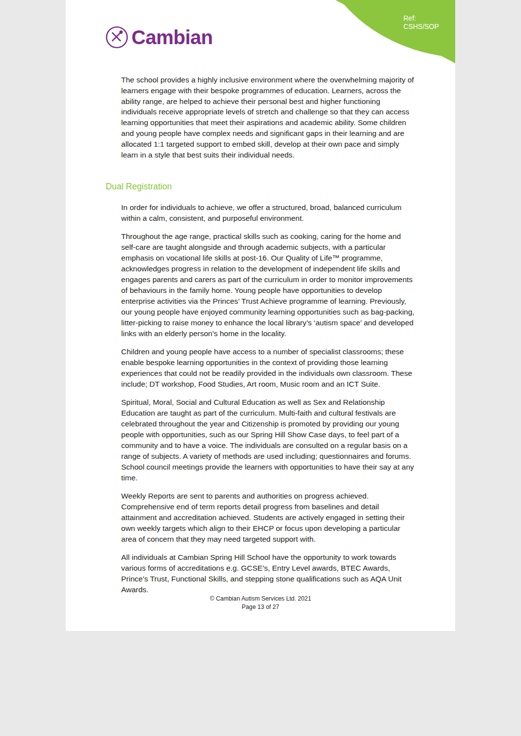Ref:
CSHS/SOP
Cambian
The school provides a highly inclusive environment where the overwhelming majority of learners engage with their bespoke programmes of education. Learners, across the ability range, are helped to achieve their personal best and higher functioning individuals receive appropriate levels of stretch and challenge so that they can access learning opportunities that meet their aspirations and academic ability. Some children and young people have complex needs and significant gaps in their learning and are allocated 1:1 targeted support to embed skill, develop at their own pace and simply learn in a style that best suits their individual needs.
Dual Registration
In order for individuals to achieve, we offer a structured, broad, balanced curriculum within a calm, consistent, and purposeful environment.
Throughout the age range, practical skills such as cooking, caring for the home and self-care are taught alongside and through academic subjects, with a particular emphasis on vocational life skills at post-16. Our Quality of Life™ programme, acknowledges progress in relation to the development of independent life skills and engages parents and carers as part of the curriculum in order to monitor improvements of behaviours in the family home. Young people have opportunities to develop enterprise activities via the Princes’ Trust Achieve programme of learning. Previously, our young people have enjoyed community learning opportunities such as bag-packing, litter-picking to raise money to enhance the local library’s ‘autism space’ and developed links with an elderly person’s home in the locality.
Children and young people have access to a number of specialist classrooms; these enable bespoke learning opportunities in the context of providing those learning experiences that could not be readily provided in the individuals own classroom. These include; DT workshop, Food Studies, Art room, Music room and an ICT Suite.
Spiritual, Moral, Social and Cultural Education as well as Sex and Relationship Education are taught as part of the curriculum. Multi-faith and cultural festivals are celebrated throughout the year and Citizenship is promoted by providing our young people with opportunities, such as our Spring Hill Show Case days, to feel part of a community and to have a voice. The individuals are consulted on a regular basis on a range of subjects. A variety of methods are used including; questionnaires and forums. School council meetings provide the learners with opportunities to have their say at any time.
Weekly Reports are sent to parents and authorities on progress achieved. Comprehensive end of term reports detail progress from baselines and detail attainment and accreditation achieved. Students are actively engaged in setting their own weekly targets which align to their EHCP or focus upon developing a particular area of concern that they may need targeted support with.
All individuals at Cambian Spring Hill School have the opportunity to work towards various forms of accreditations e.g. GCSE’s, Entry Level awards, BTEC Awards, Prince’s Trust, Functional Skills, and stepping stone qualifications such as AQA Unit Awards.
© Cambian Autism Services Ltd. 2021
Page 13 of 27